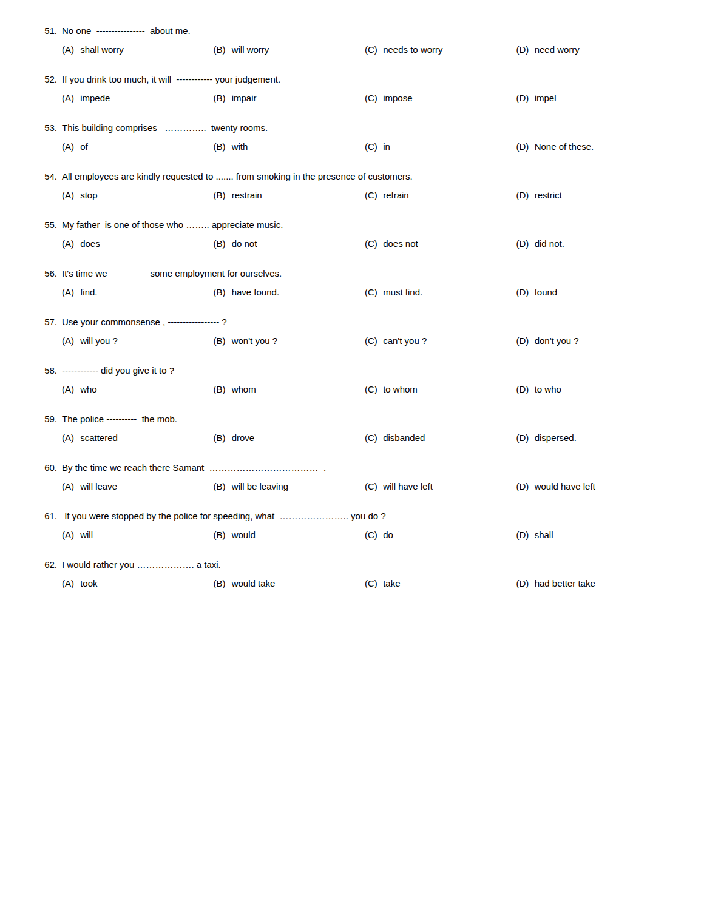51. No one ---------------- about me.
(A) shall worry
(B) will worry
(C) needs to worry
(D) need worry
52. If you drink too much, it will ------------ your judgement.
(A) impede
(B) impair
(C) impose
(D) impel
53. This building comprises ………….. twenty rooms.
(A) of
(B) with
(C) in
(D) None of these.
54. All employees are kindly requested to ....... from smoking in the presence of customers.
(A) stop
(B) restrain
(C) refrain
(D) restrict
55. My father is one of those who …….. appreciate music.
(A) does
(B) do not
(C) does not
(D) did not.
56. It's time we _______ some employment for ourselves.
(A) find.
(B) have found.
(C) must find.
(D) found
57. Use your commonsense , ----------------- ?
(A) will you ?
(B) won't you ?
(C) can't you ?
(D) don't you ?
58.------------ did you give it to ?
(A) who
(B) whom
(C) to whom
(D) to who
59. The police ---------- the mob.
(A) scattered
(B) drove
(C) disbanded
(D) dispersed.
60. By the time we reach there Samant ……………………………… .
(A) will leave
(B) will be leaving
(C) will have left
(D) would have left
61. If you were stopped by the police for speeding, what ………………….. you do ?
(A) will
(B) would
(C) do
(D) shall
62. I would rather you ………………. a taxi.
(A) took
(B) would take
(C) take
(D) had better take